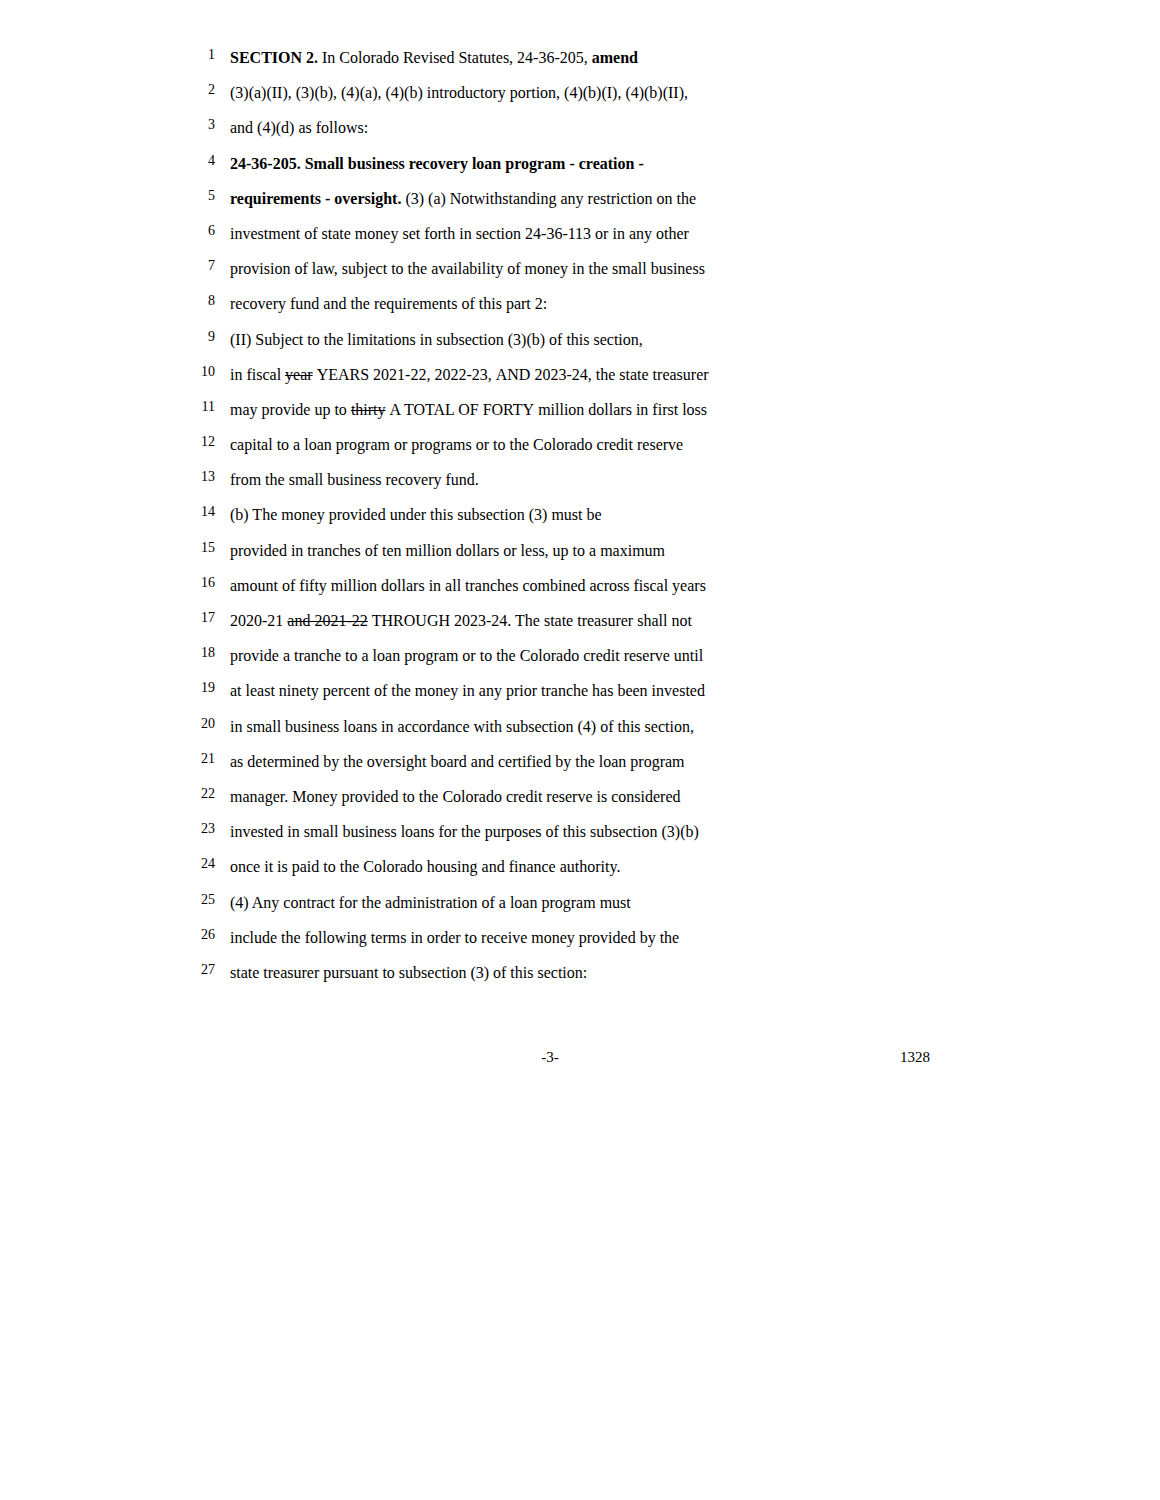SECTION 2. In Colorado Revised Statutes, 24-36-205, amend
(3)(a)(II), (3)(b), (4)(a), (4)(b) introductory portion, (4)(b)(I), (4)(b)(II),
and (4)(d) as follows:
24-36-205. Small business recovery loan program - creation -
requirements - oversight. (3) (a) Notwithstanding any restriction on the
investment of state money set forth in section 24-36-113 or in any other
provision of law, subject to the availability of money in the small business
recovery fund and the requirements of this part 2:
(II) Subject to the limitations in subsection (3)(b) of this section,
in fiscal year YEARS 2021-22, 2022-23, AND 2023-24, the state treasurer
may provide up to thirty A TOTAL OF FORTY million dollars in first loss
capital to a loan program or programs or to the Colorado credit reserve
from the small business recovery fund.
(b) The money provided under this subsection (3) must be
provided in tranches of ten million dollars or less, up to a maximum
amount of fifty million dollars in all tranches combined across fiscal years
2020-21 and 2021-22 THROUGH 2023-24. The state treasurer shall not
provide a tranche to a loan program or to the Colorado credit reserve until
at least ninety percent of the money in any prior tranche has been invested
in small business loans in accordance with subsection (4) of this section,
as determined by the oversight board and certified by the loan program
manager. Money provided to the Colorado credit reserve is considered
invested in small business loans for the purposes of this subsection (3)(b)
once it is paid to the Colorado housing and finance authority.
(4) Any contract for the administration of a loan program must
include the following terms in order to receive money provided by the
state treasurer pursuant to subsection (3) of this section:
-3-
1328